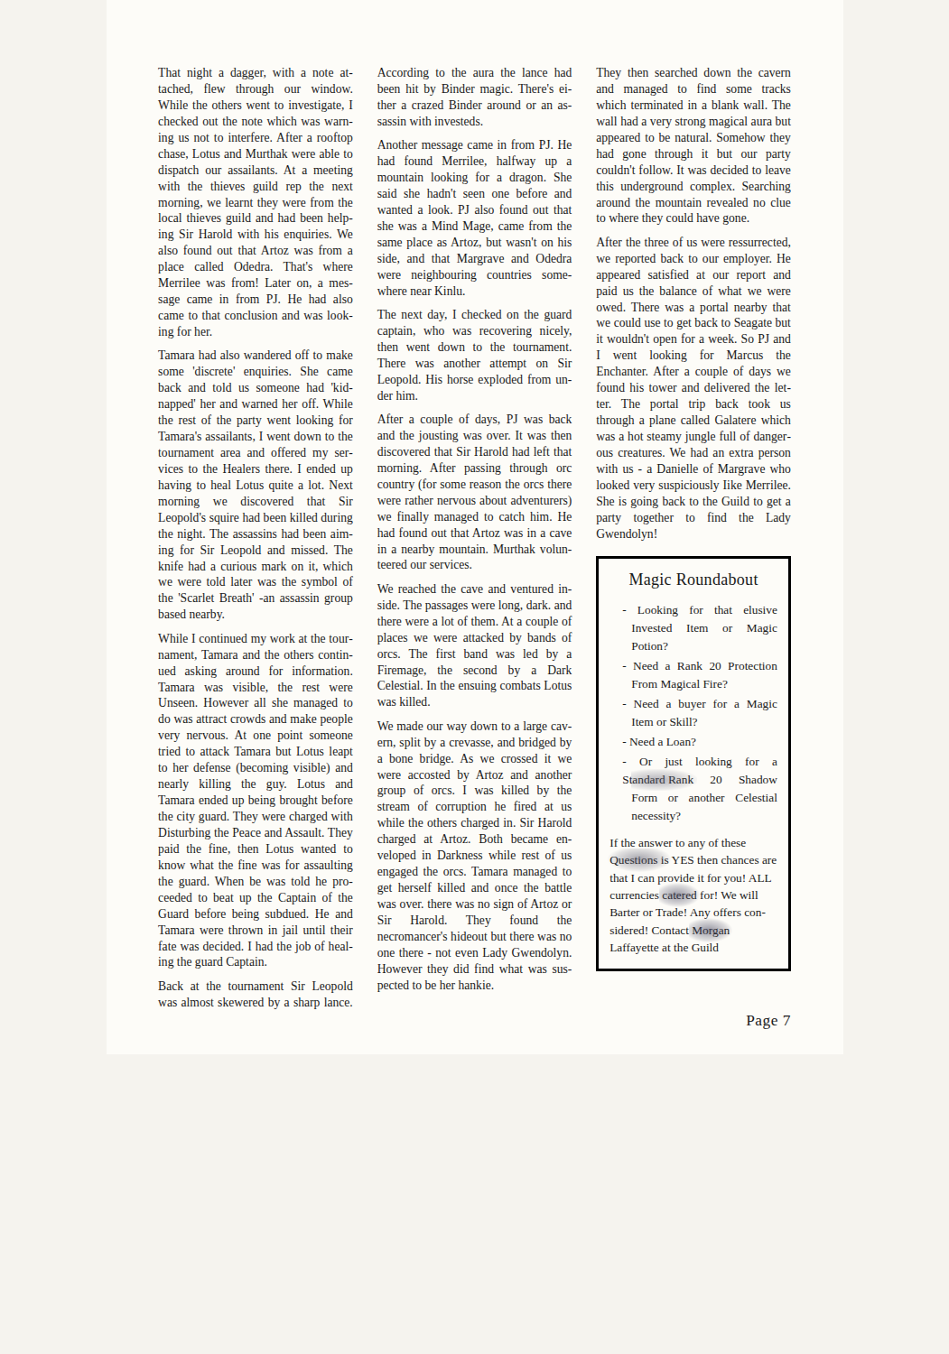That night a dagger, with a note attached, flew through our window. While the others went to investigate, I checked out the note which was warning us not to interfere. After a rooftop chase, Lotus and Murthak were able to dispatch our assailants. At a meeting with the thieves guild rep the next morning, we learnt they were from the local thieves guild and had been helping Sir Harold with his enquiries. We also found out that Artoz was from a place called Odedra. That's where Merrilee was from! Later on, a message came in from PJ. He had also came to that conclusion and was looking for her.
Tamara had also wandered off to make some 'discrete' enquiries. She came back and told us someone had 'kidnapped' her and warned her off. While the rest of the party went looking for Tamara's assailants, I went down to the tournament area and offered my services to the Healers there. I ended up having to heal Lotus quite a lot. Next morning we discovered that Sir Leopold's squire had been killed during the night. The assassins had been aiming for Sir Leopold and missed. The knife had a curious mark on it, which we were told later was the symbol of the 'Scarlet Breath' -an assassin group based nearby.
While I continued my work at the tournament, Tamara and the others continued asking around for information. Tamara was visible, the rest were Unseen. However all she managed to do was attract crowds and make people very nervous. At one point someone tried to attack Tamara but Lotus leapt to her defense (becoming visible) and nearly killing the guy. Lotus and Tamara ended up being brought before the city guard. They were charged with Disturbing the Peace and Assault. They paid the fine, then Lotus wanted to know what the fine was for assaulting the guard. When be was told he proceeded to beat up the Captain of the Guard before being subdued. He and Tamara were thrown in jail until their fate was decided. I had the job of healing the guard Captain.
Back at the tournament Sir Leopold was almost skewered by a sharp lance. According to the aura the lance had been hit by Binder magic. There's either a crazed Binder around or an assassin with investeds.
Another message came in from PJ. He had found Merrilee, halfway up a mountain looking for a dragon. She said she hadn't seen one before and wanted a look. PJ also found out that she was a Mind Mage, came from the same place as Artoz, but wasn't on his side, and that Margrave and Odedra were neighbouring countries somewhere near Kinlu.
The next day, I checked on the guard captain, who was recovering nicely, then went down to the tournament. There was another attempt on Sir Leopold. His horse exploded from under him.
After a couple of days, PJ was back and the jousting was over. It was then discovered that Sir Harold had left that morning. After passing through orc country (for some reason the orcs there were rather nervous about adventurers) we finally managed to catch him. He had found out that Artoz was in a cave in a nearby mountain. Murthak volunteered our services.
We reached the cave and ventured inside. The passages were long, dark. and there were a lot of them. At a couple of places we were attacked by bands of orcs. The first band was led by a Firemage, the second by a Dark Celestial. In the ensuing combats Lotus was killed.
We made our way down to a large cavern, split by a crevasse, and bridged by a bone bridge. As we crossed it we were accosted by Artoz and another group of orcs. I was killed by the stream of corruption he fired at us while the others charged in. Sir Harold charged at Artoz. Both became enveloped in Darkness while rest of us engaged the orcs. Tamara managed to get herself killed and once the battle was over. there was no sign of Artoz or Sir Harold. They found the necromancer's hideout but there was no one there - not even Lady Gwendolyn. However they did find what was suspected to be her hankie.
They then searched down the cavern and managed to find some tracks which terminated in a blank wall. The wall had a very strong magical aura but appeared to be natural. Somehow they had gone through it but our party couldn't follow. It was decided to leave this underground complex. Searching around the mountain revealed no clue to where they could have gone.
After the three of us were ressurrected, we reported back to our employer. He appeared satisfied at our report and paid us the balance of what we were owed. There was a portal nearby that we could use to get back to Seagate but it wouldn't open for a week. So PJ and I went looking for Marcus the Enchanter. After a couple of days we found his tower and delivered the letter. The portal trip back took us through a plane called Galatere which was a hot steamy jungle full of dangerous creatures. We had an extra person with us - a Danielle of Margrave who looked very suspiciously Iike Merrilee. She is going back to the Guild to get a party together to find the Lady Gwendolyn!
Magic Roundabout
- Looking for that elusive Invested Item or Magic Potion?
- Need a Rank 20 Protection From Magical Fire?
- Need a buyer for a Magic Item or Skill?
- Need a Loan?
- Or just looking for a Standard Rank 20 Shadow Form or another Celestial necessity?
If the answer to any of these Questions is YES then chances are that I can provide it for you! ALL currencies catered for! We will Barter or Trade! Any offers considered! Contact Morgan Laffayette at the Guild
Page 7